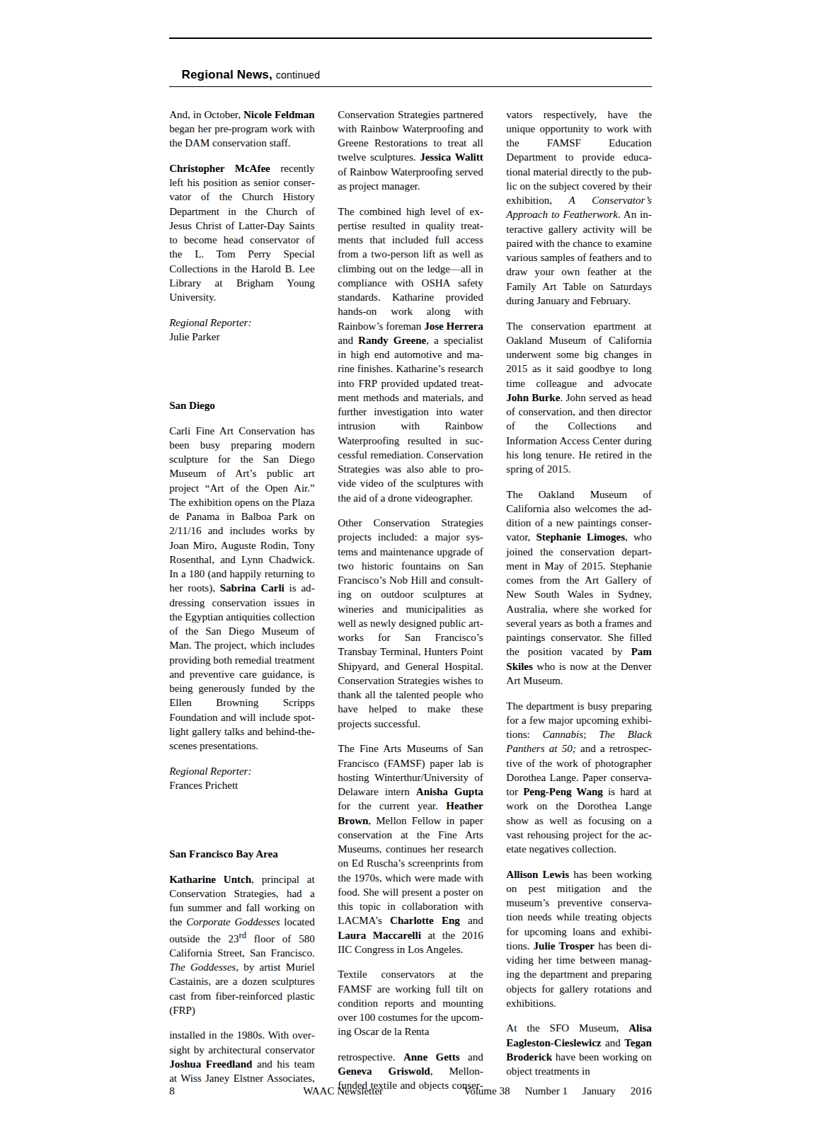Regional News, continued
And, in October, Nicole Feldman began her pre-program work with the DAM conservation staff.
Christopher McAfee recently left his position as senior conservator of the Church History Department in the Church of Jesus Christ of Latter-Day Saints to become head conservator of the L. Tom Perry Special Collections in the Harold B. Lee Library at Brigham Young University.
Regional Reporter:
Julie Parker
San Diego
Carli Fine Art Conservation has been busy preparing modern sculpture for the San Diego Museum of Art’s public art project “Art of the Open Air.” The exhibition opens on the Plaza de Panama in Balboa Park on 2/11/16 and includes works by Joan Miro, Auguste Rodin, Tony Rosenthal, and Lynn Chadwick. In a 180 (and happily returning to her roots), Sabrina Carli is addressing conservation issues in the Egyptian antiquities collection of the San Diego Museum of Man. The project, which includes providing both remedial treatment and preventive care guidance, is being generously funded by the Ellen Browning Scripps Foundation and will include spotlight gallery talks and behind-the-scenes presentations.
Regional Reporter:
Frances Prichett
San Francisco Bay Area
Katharine Untch, principal at Conservation Strategies, had a fun summer and fall working on the Corporate Goddesses located outside the 23rd floor of 580 California Street, San Francisco. The Goddesses, by artist Muriel Castainis, are a dozen sculptures cast from fiber-reinforced plastic (FRP)
installed in the 1980s. With oversight by architectural conservator Joshua Freedland and his team at Wiss Janey Elstner Associates, Conservation Strategies partnered with Rainbow Waterproofing and Greene Restorations to treat all twelve sculptures. Jessica Walitt of Rainbow Waterproofing served as project manager.
The combined high level of expertise resulted in quality treatments that included full access from a two-person lift as well as climbing out on the ledge—all in compliance with OSHA safety standards. Katharine provided hands-on work along with Rainbow’s foreman Jose Herrera and Randy Greene, a specialist in high end automotive and marine finishes. Katharine’s research into FRP provided updated treatment methods and materials, and further investigation into water intrusion with Rainbow Waterproofing resulted in successful remediation. Conservation Strategies was also able to provide video of the sculptures with the aid of a drone videographer.
Other Conservation Strategies projects included: a major systems and maintenance upgrade of two historic fountains on San Francisco’s Nob Hill and consulting on outdoor sculptures at wineries and municipalities as well as newly designed public artworks for San Francisco’s Transbay Terminal, Hunters Point Shipyard, and General Hospital. Conservation Strategies wishes to thank all the talented people who have helped to make these projects successful.
The Fine Arts Museums of San Francisco (FAMSF) paper lab is hosting Winterthur/University of Delaware intern Anisha Gupta for the current year. Heather Brown, Mellon Fellow in paper conservation at the Fine Arts Museums, continues her research on Ed Ruscha’s screenprints from the 1970s, which were made with food. She will present a poster on this topic in collaboration with LACMA’s Charlotte Eng and Laura Maccarelli at the 2016 IIC Congress in Los Angeles.
Textile conservators at the FAMSF are working full tilt on condition reports and mounting over 100 costumes for the upcoming Oscar de la Renta
retrospective. Anne Getts and Geneva Griswold, Mellon-funded textile and objects conservators respectively, have the unique opportunity to work with the FAMSF Education Department to provide educational material directly to the public on the subject covered by their exhibition, A Conservator’s Approach to Featherwork. An interactive gallery activity will be paired with the chance to examine various samples of feathers and to draw your own feather at the Family Art Table on Saturdays during January and February.
The conservation epartment at Oakland Museum of California underwent some big changes in 2015 as it said goodbye to long time colleague and advocate John Burke. John served as head of conservation, and then director of the Collections and Information Access Center during his long tenure. He retired in the spring of 2015.
The Oakland Museum of California also welcomes the addition of a new paintings conservator, Stephanie Limoges, who joined the conservation department in May of 2015. Stephanie comes from the Art Gallery of New South Wales in Sydney, Australia, where she worked for several years as both a frames and paintings conservator. She filled the position vacated by Pam Skiles who is now at the Denver Art Museum.
The department is busy preparing for a few major upcoming exhibitions: Cannabis; The Black Panthers at 50; and a retrospective of the work of photographer Dorothea Lange. Paper conservator Peng-Peng Wang is hard at work on the Dorothea Lange show as well as focusing on a vast rehousing project for the acetate negatives collection.
Allison Lewis has been working on pest mitigation and the museum’s preventive conservation needs while treating objects for upcoming loans and exhibitions. Julie Trosper has been dividing her time between managing the department and preparing objects for gallery rotations and exhibitions.
At the SFO Museum, Alisa Eagleston-Cieslewicz and Tegan Broderick have been working on object treatments in
8
WAAC Newsletter
Volume 38 Number 1 January 2016